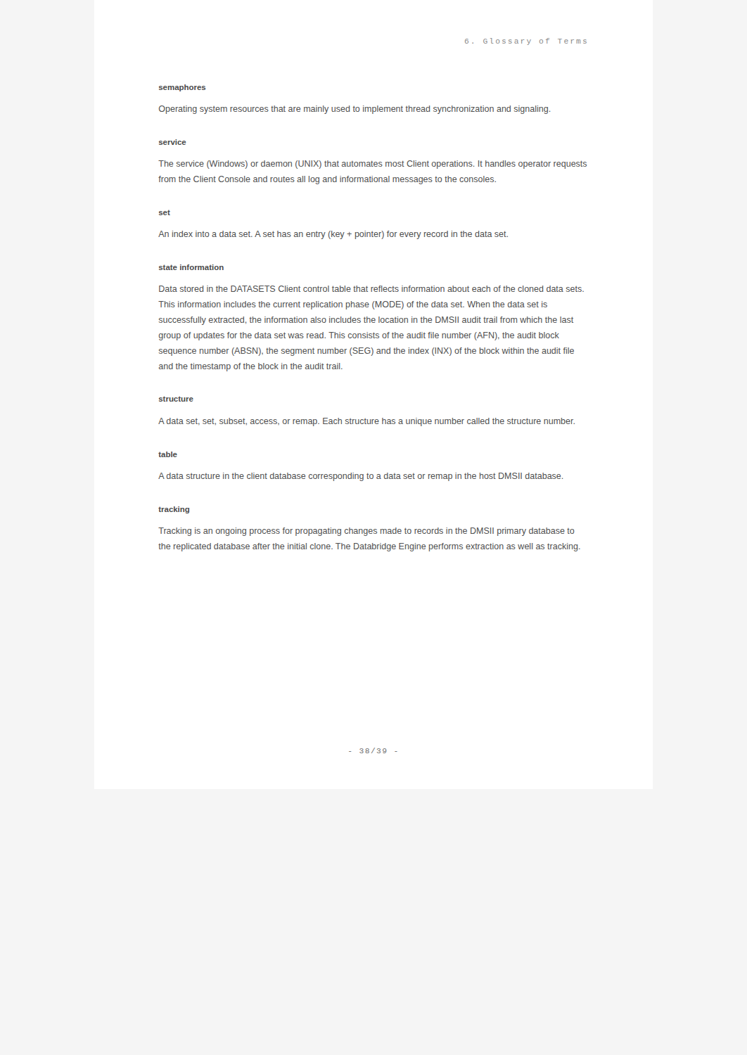6. Glossary of Terms
semaphores
Operating system resources that are mainly used to implement thread synchronization and signaling.
service
The service (Windows) or daemon (UNIX) that automates most Client operations. It handles operator requests from the Client Console and routes all log and informational messages to the consoles.
set
An index into a data set. A set has an entry (key + pointer) for every record in the data set.
state information
Data stored in the DATASETS Client control table that reflects information about each of the cloned data sets. This information includes the current replication phase (MODE) of the data set. When the data set is successfully extracted, the information also includes the location in the DMSII audit trail from which the last group of updates for the data set was read. This consists of the audit file number (AFN), the audit block sequence number (ABSN), the segment number (SEG) and the index (INX) of the block within the audit file and the timestamp of the block in the audit trail.
structure
A data set, set, subset, access, or remap. Each structure has a unique number called the structure number.
table
A data structure in the client database corresponding to a data set or remap in the host DMSII database.
tracking
Tracking is an ongoing process for propagating changes made to records in the DMSII primary database to the replicated database after the initial clone. The Databridge Engine performs extraction as well as tracking.
- 38/39 -